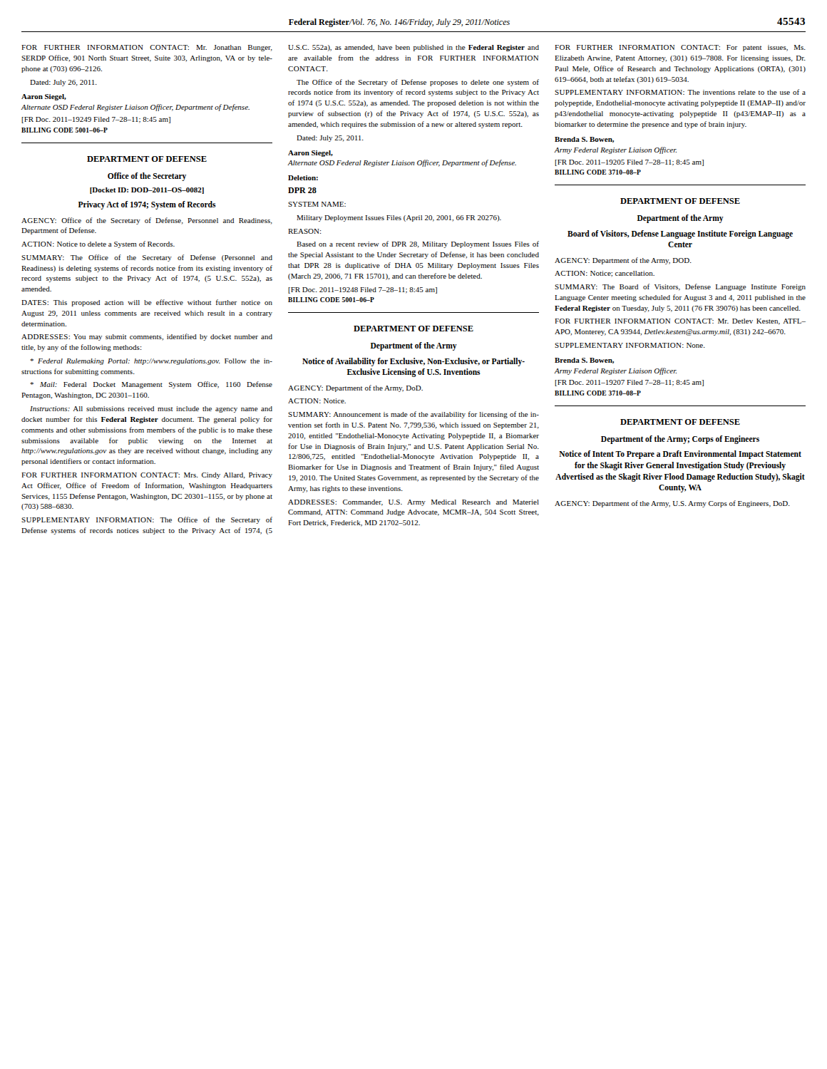Federal Register/Vol. 76, No. 146/Friday, July 29, 2011/Notices
45543
FOR FURTHER INFORMATION CONTACT: Mr. Jonathan Bunger, SERDP Office, 901 North Stuart Street, Suite 303, Arlington, VA or by telephone at (703) 696–2126.
Dated: July 26, 2011.
Aaron Siegel,
Alternate OSD Federal Register Liaison Officer, Department of Defense.
[FR Doc. 2011–19249 Filed 7–28–11; 8:45 am]
BILLING CODE 5001–06–P
DEPARTMENT OF DEFENSE
Office of the Secretary
[Docket ID: DOD–2011–OS–0082]
Privacy Act of 1974; System of Records
AGENCY: Office of the Secretary of Defense, Personnel and Readiness, Department of Defense.
ACTION: Notice to delete a System of Records.
SUMMARY: The Office of the Secretary of Defense (Personnel and Readiness) is deleting systems of records notice from its existing inventory of record systems subject to the Privacy Act of 1974, (5 U.S.C. 552a), as amended.
DATES: This proposed action will be effective without further notice on August 29, 2011 unless comments are received which result in a contrary determination.
ADDRESSES: You may submit comments, identified by docket number and title, by any of the following methods:
* Federal Rulemaking Portal: http://www.regulations.gov. Follow the instructions for submitting comments.
* Mail: Federal Docket Management System Office, 1160 Defense Pentagon, Washington, DC 20301–1160.
Instructions: All submissions received must include the agency name and docket number for this Federal Register document. The general policy for comments and other submissions from members of the public is to make these submissions available for public viewing on the Internet at http://www.regulations.gov as they are received without change, including any personal identifiers or contact information.
FOR FURTHER INFORMATION CONTACT: Mrs. Cindy Allard, Privacy Act Officer, Office of Freedom of Information, Washington Headquarters Services, 1155 Defense Pentagon, Washington, DC 20301–1155, or by phone at (703) 588–6830.
SUPPLEMENTARY INFORMATION: The Office of the Secretary of Defense systems of records notices subject to the Privacy Act of 1974, (5 U.S.C. 552a), as amended, have been published in the Federal Register and are available from the address in FOR FURTHER INFORMATION CONTACT.
The Office of the Secretary of Defense proposes to delete one system of records notice from its inventory of record systems subject to the Privacy Act of 1974 (5 U.S.C. 552a), as amended. The proposed deletion is not within the purview of subsection (r) of the Privacy Act of 1974, (5 U.S.C. 552a), as amended, which requires the submission of a new or altered system report.
Dated: July 25, 2011.
Aaron Siegel,
Alternate OSD Federal Register Liaison Officer, Department of Defense.
Deletion:
DPR 28
SYSTEM NAME:
Military Deployment Issues Files (April 20, 2001, 66 FR 20276).
REASON:
Based on a recent review of DPR 28, Military Deployment Issues Files of the Special Assistant to the Under Secretary of Defense, it has been concluded that DPR 28 is duplicative of DHA 05 Military Deployment Issues Files (March 29, 2006, 71 FR 15701), and can therefore be deleted.
[FR Doc. 2011–19248 Filed 7–28–11; 8:45 am]
BILLING CODE 5001–06–P
DEPARTMENT OF DEFENSE
Department of the Army
Notice of Availability for Exclusive, Non-Exclusive, or Partially-Exclusive Licensing of U.S. Inventions
AGENCY: Department of the Army, DoD.
ACTION: Notice.
SUMMARY: Announcement is made of the availability for licensing of the invention set forth in U.S. Patent No. 7,799,536, which issued on September 21, 2010, entitled ''Endothelial-Monocyte Activating Polypeptide II, a Biomarker for Use in Diagnosis of Brain Injury,'' and U.S. Patent Application Serial No. 12/806,725, entitled ''Endothelial-Monocyte Avtivation Polypeptide II, a Biomarker for Use in Diagnosis and Treatment of Brain Injury,'' filed August 19, 2010. The United States Government, as represented by the Secretary of the Army, has rights to these inventions.
ADDRESSES: Commander, U.S. Army Medical Research and Materiel Command, ATTN: Command Judge Advocate, MCMR–JA, 504 Scott Street, Fort Detrick, Frederick, MD 21702–5012.
FOR FURTHER INFORMATION CONTACT: For patent issues, Ms. Elizabeth Arwine, Patent Attorney, (301) 619–7808. For licensing issues, Dr. Paul Mele, Office of Research and Technology Applications (ORTA), (301) 619–6664, both at telefax (301) 619–5034.
SUPPLEMENTARY INFORMATION: The inventions relate to the use of a polypeptide, Endothelial-monocyte activating polypeptide II (EMAP–II) and/or p43/endothelial monocyte-activating polypeptide II (p43/EMAP–II) as a biomarker to determine the presence and type of brain injury.
Brenda S. Bowen,
Army Federal Register Liaison Officer.
[FR Doc. 2011–19205 Filed 7–28–11; 8:45 am]
BILLING CODE 3710–08–P
DEPARTMENT OF DEFENSE
Department of the Army
Board of Visitors, Defense Language Institute Foreign Language Center
AGENCY: Department of the Army, DOD.
ACTION: Notice; cancellation.
SUMMARY: The Board of Visitors, Defense Language Institute Foreign Language Center meeting scheduled for August 3 and 4, 2011 published in the Federal Register on Tuesday, July 5, 2011 (76 FR 39076) has been cancelled.
FOR FURTHER INFORMATION CONTACT: Mr. Detlev Kesten, ATFL–APO, Monterey, CA 93944, Detlev.kesten@us.army.mil, (831) 242–6670.
SUPPLEMENTARY INFORMATION: None.
Brenda S. Bowen,
Army Federal Register Liaison Officer.
[FR Doc. 2011–19207 Filed 7–28–11; 8:45 am]
BILLING CODE 3710–08–P
DEPARTMENT OF DEFENSE
Department of the Army; Corps of Engineers
Notice of Intent To Prepare a Draft Environmental Impact Statement for the Skagit River General Investigation Study (Previously Advertised as the Skagit River Flood Damage Reduction Study), Skagit County, WA
AGENCY: Department of the Army, U.S. Army Corps of Engineers, DoD.